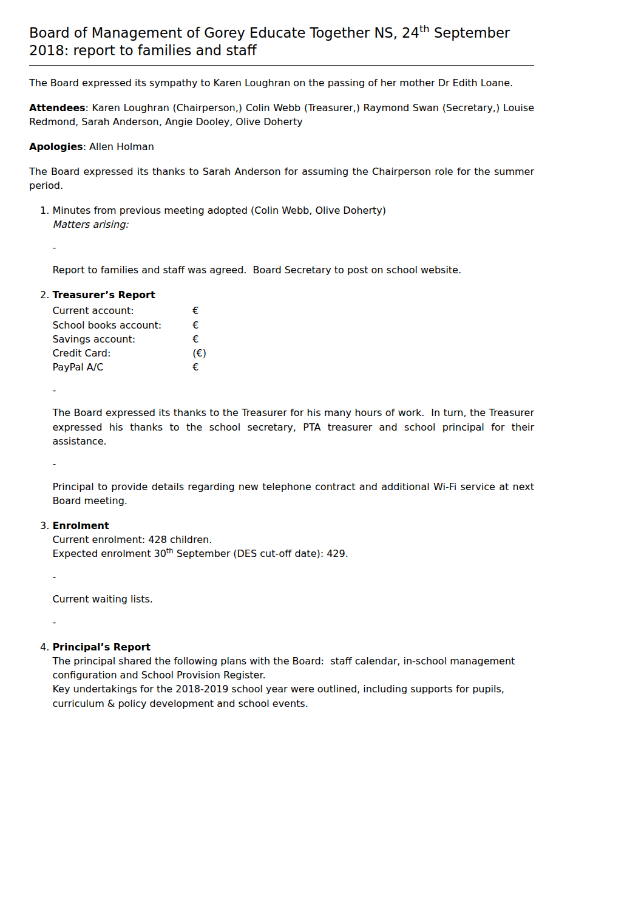Board of Management of Gorey Educate Together NS, 24th September 2018: report to families and staff
The Board expressed its sympathy to Karen Loughran on the passing of her mother Dr Edith Loane.
Attendees: Karen Loughran (Chairperson,) Colin Webb (Treasurer,) Raymond Swan (Secretary,) Louise Redmond, Sarah Anderson, Angie Dooley, Olive Doherty
Apologies: Allen Holman
The Board expressed its thanks to Sarah Anderson for assuming the Chairperson role for the summer period.
Minutes from previous meeting adopted (Colin Webb, Olive Doherty)
Matters arising:
-
Report to families and staff was agreed. Board Secretary to post on school website.
Treasurer’s Report
| Current account: | € |
| School books account: | € |
| Savings account: | € |
| Credit Card: | (€) |
| PayPal A/C | € |
-
The Board expressed its thanks to the Treasurer for his many hours of work. In turn, the Treasurer expressed his thanks to the school secretary, PTA treasurer and school principal for their assistance.
-
Principal to provide details regarding new telephone contract and additional Wi-Fi service at next Board meeting.
Enrolment
Current enrolment: 428 children.
Expected enrolment 30th September (DES cut-off date): 429.
-
Current waiting lists.
-
Principal’s Report
The principal shared the following plans with the Board: staff calendar, in-school management configuration and School Provision Register.
Key undertakings for the 2018-2019 school year were outlined, including supports for pupils, curriculum & policy development and school events.